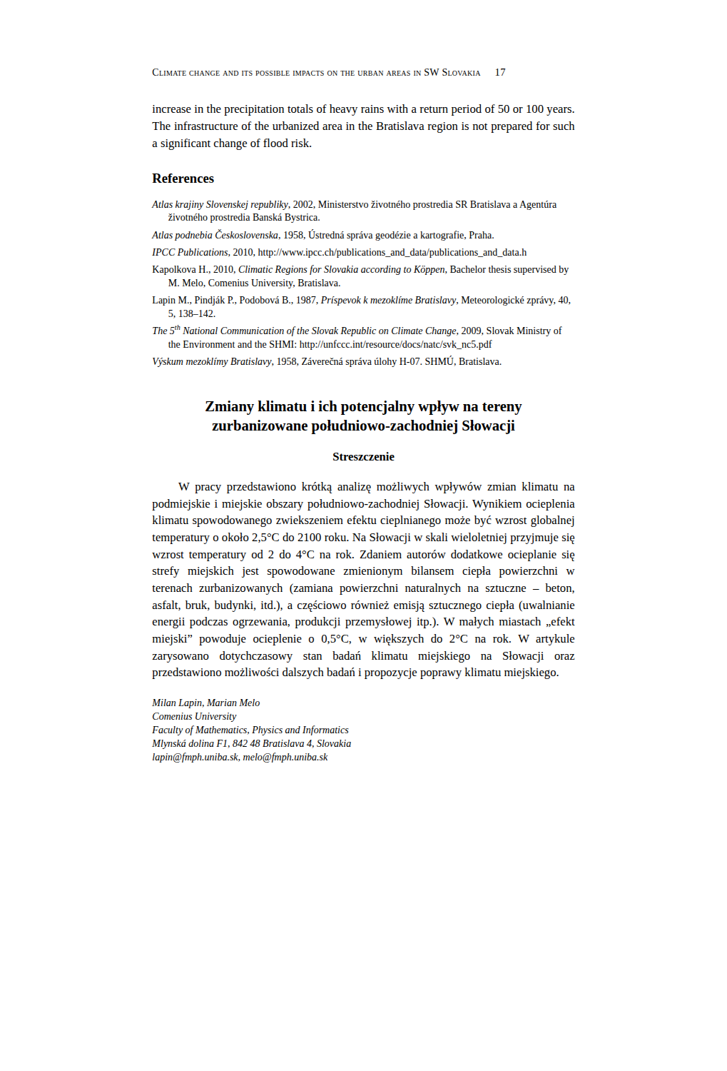Climate change and its possible impacts on the urban areas in SW Slovakia 17
increase in the precipitation totals of heavy rains with a return period of 50 or 100 years. The infrastructure of the urbanized area in the Bratislava region is not prepared for such a significant change of flood risk.
References
Atlas krajiny Slovenskej republiky, 2002, Ministerstvo životného prostredia SR Bratislava a Agentúra životného prostredia Banská Bystrica.
Atlas podnebia Československa, 1958, Ústredná správa geodézie a kartografie, Praha.
IPCC Publications, 2010, http://www.ipcc.ch/publications_and_data/publications_and_data.h
Kapolkova H., 2010, Climatic Regions for Slovakia according to Köppen, Bachelor thesis supervised by M. Melo, Comenius University, Bratislava.
Lapin M., Pindják P., Podobová B., 1987, Príspevok k mezoklíme Bratislavy, Meteorologické zprávy, 40, 5, 138–142.
The 5th National Communication of the Slovak Republic on Climate Change, 2009, Slovak Ministry of the Environment and the SHMI: http://unfccc.int/resource/docs/natc/svk_nc5.pdf
Výskum mezoklímy Bratislavy, 1958, Záverečná správa úlohy H-07. SHMÚ, Bratislava.
Zmiany klimatu i ich potencjalny wpływ na tereny
zurbanizowane południowo-zachodniej Słowacji
Streszczenie
W pracy przedstawiono krótką analizę możliwych wpływów zmian klimatu na podmiejskie i miejskie obszary południowo-zachodniej Słowacji. Wynikiem ocieplenia klimatu spowodowanego zwiekszeniem efektu cieplnianego może być wzrost globalnej temperatury o około 2,5°C do 2100 roku. Na Słowacji w skali wieloletniej przyjmuje się wzrost temperatury od 2 do 4°C na rok. Zdaniem autorów dodatkowe ocieplanie się strefy miejskich jest spowodowane zmienionym bilansem ciepła powierzchni w terenach zurbanizowanych (zamiana powierzchni naturalnych na sztuczne – beton, asfalt, bruk, budynki, itd.), a częściowo również emisją sztucznego ciepła (uwalnianie energii podczas ogrzewania, produkcji przemysłowej itp.). W małych miastach „efekt miejski” powoduje ocieplenie o 0,5°C, w większych do 2°C na rok. W artykule zarysowano dotychczasowy stan badań klimatu miejskiego na Słowacji oraz przedstawiono możliwości dalszych badań i propozycje poprawy klimatu miejskiego.
Milan Lapin, Marian Melo
Comenius University
Faculty of Mathematics, Physics and Informatics
Mlynská dolina F1, 842 48 Bratislava 4, Slovakia
lapin@fmph.uniba.sk, melo@fmph.uniba.sk